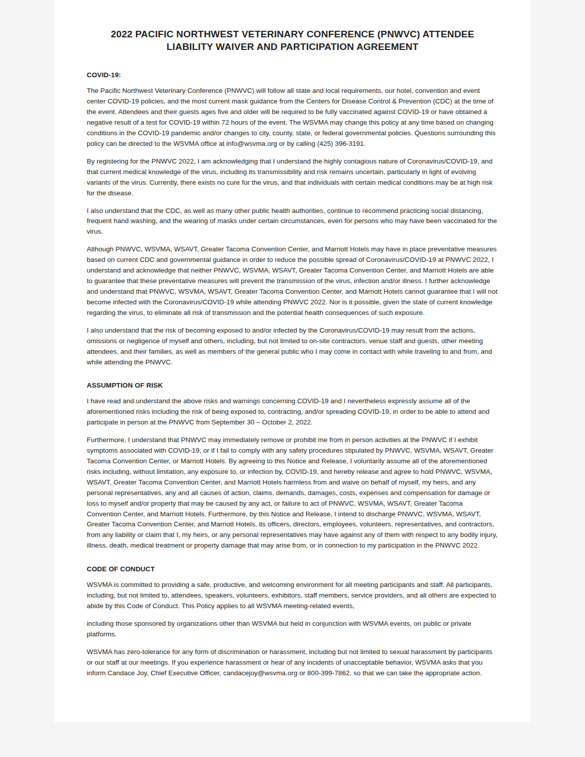2022 Pacific Northwest Veterinary Conference (PNWVC) Attendee Liability Waiver and Participation Agreement
COVID-19:
The Pacific Northwest Veterinary Conference (PNWVC) will follow all state and local requirements, our hotel, convention and event center COVID-19 policies, and the most current mask guidance from the Centers for Disease Control & Prevention (CDC) at the time of the event. Attendees and their guests ages five and older will be required to be fully vaccinated against COVID-19 or have obtained a negative result of a test for COVID-19 within 72 hours of the event. The WSVMA may change this policy at any time based on changing conditions in the COVID-19 pandemic and/or changes to city, county, state, or federal governmental policies. Questions surrounding this policy can be directed to the WSVMA office at info@wsvma.org or by calling (425) 396-3191.
By registering for the PNWVC 2022, I am acknowledging that I understand the highly contagious nature of Coronavirus/COVID-19, and that current medical knowledge of the virus, including its transmissibility and risk remains uncertain, particularly in light of evolving variants of the virus. Currently, there exists no cure for the virus, and that individuals with certain medical conditions may be at high risk for the disease.
I also understand that the CDC, as well as many other public health authorities, continue to recommend practicing social distancing, frequent hand washing, and the wearing of masks under certain circumstances, even for persons who may have been vaccinated for the virus.
Although PNWVC, WSVMA, WSAVT, Greater Tacoma Convention Center, and Marriott Hotels may have in place preventative measures based on current CDC and governmental guidance in order to reduce the possible spread of Coronavirus/COVID-19 at PNWVC 2022, I understand and acknowledge that neither PNWVC, WSVMA, WSAVT, Greater Tacoma Convention Center, and Marriott Hotels are able to guarantee that these preventative measures will prevent the transmission of the virus, infection and/or illness. I further acknowledge and understand that PNWVC, WSVMA, WSAVT, Greater Tacoma Convention Center, and Marriott Hotels cannot guarantee that I will not become infected with the Coronavirus/COVID-19 while attending PNWVC 2022. Nor is it possible, given the state of current knowledge regarding the virus, to eliminate all risk of transmission and the potential health consequences of such exposure.
I also understand that the risk of becoming exposed to and/or infected by the Coronavirus/COVID-19 may result from the actions, omissions or negligence of myself and others, including, but not limited to on-site contractors, venue staff and guests, other meeting attendees, and their families, as well as members of the general public who I may come in contact with while traveling to and from, and while attending the PNWVC.
Assumption of Risk
I have read and understand the above risks and warnings concerning COVID-19 and I nevertheless expressly assume all of the aforementioned risks including the risk of being exposed to, contracting, and/or spreading COVID-19, in order to be able to attend and participate in person at the PNWVC from September 30 – October 2, 2022.
Furthermore, I understand that PNWVC may immediately remove or prohibit me from in person activities at the PNWVC if I exhibit symptoms associated with COVID-19, or if I fail to comply with any safety procedures stipulated by PNWVC, WSVMA, WSAVT, Greater Tacoma Convention Center, or Marriott Hotels. By agreeing to this Notice and Release, I voluntarily assume all of the aforementioned risks including, without limitation, any exposure to, or infection by, COVID-19, and hereby release and agree to hold PNWVC, WSVMA, WSAVT, Greater Tacoma Convention Center, and Marriott Hotels harmless from and waive on behalf of myself, my heirs, and any personal representatives, any and all causes of action, claims, demands, damages, costs, expenses and compensation for damage or loss to myself and/or property that may be caused by any act, or failure to act of PNWVC, WSVMA, WSAVT, Greater Tacoma Convention Center, and Marriott Hotels. Furthermore, by this Notice and Release, I intend to discharge PNWVC, WSVMA, WSAVT, Greater Tacoma Convention Center, and Marriott Hotels, its officers, directors, employees, volunteers, representatives, and contractors, from any liability or claim that I, my heirs, or any personal representatives may have against any of them with respect to any bodily injury, illness, death, medical treatment or property damage that may arise from, or in connection to my participation in the PNWVC 2022.
Code of Conduct
WSVMA is committed to providing a safe, productive, and welcoming environment for all meeting participants and staff. All participants, including, but not limited to, attendees, speakers, volunteers, exhibitors, staff members, service providers, and all others are expected to abide by this Code of Conduct. This Policy applies to all WSVMA meeting-related events,
including those sponsored by organizations other than WSVMA but held in conjunction with WSVMA events, on public or private platforms.
WSVMA has zero-tolerance for any form of discrimination or harassment, including but not limited to sexual harassment by participants or our staff at our meetings. If you experience harassment or hear of any incidents of unacceptable behavior, WSVMA asks that you inform Candace Joy, Chief Executive Officer, candacejoy@wsvma.org or 800-399-7862, so that we can take the appropriate action.